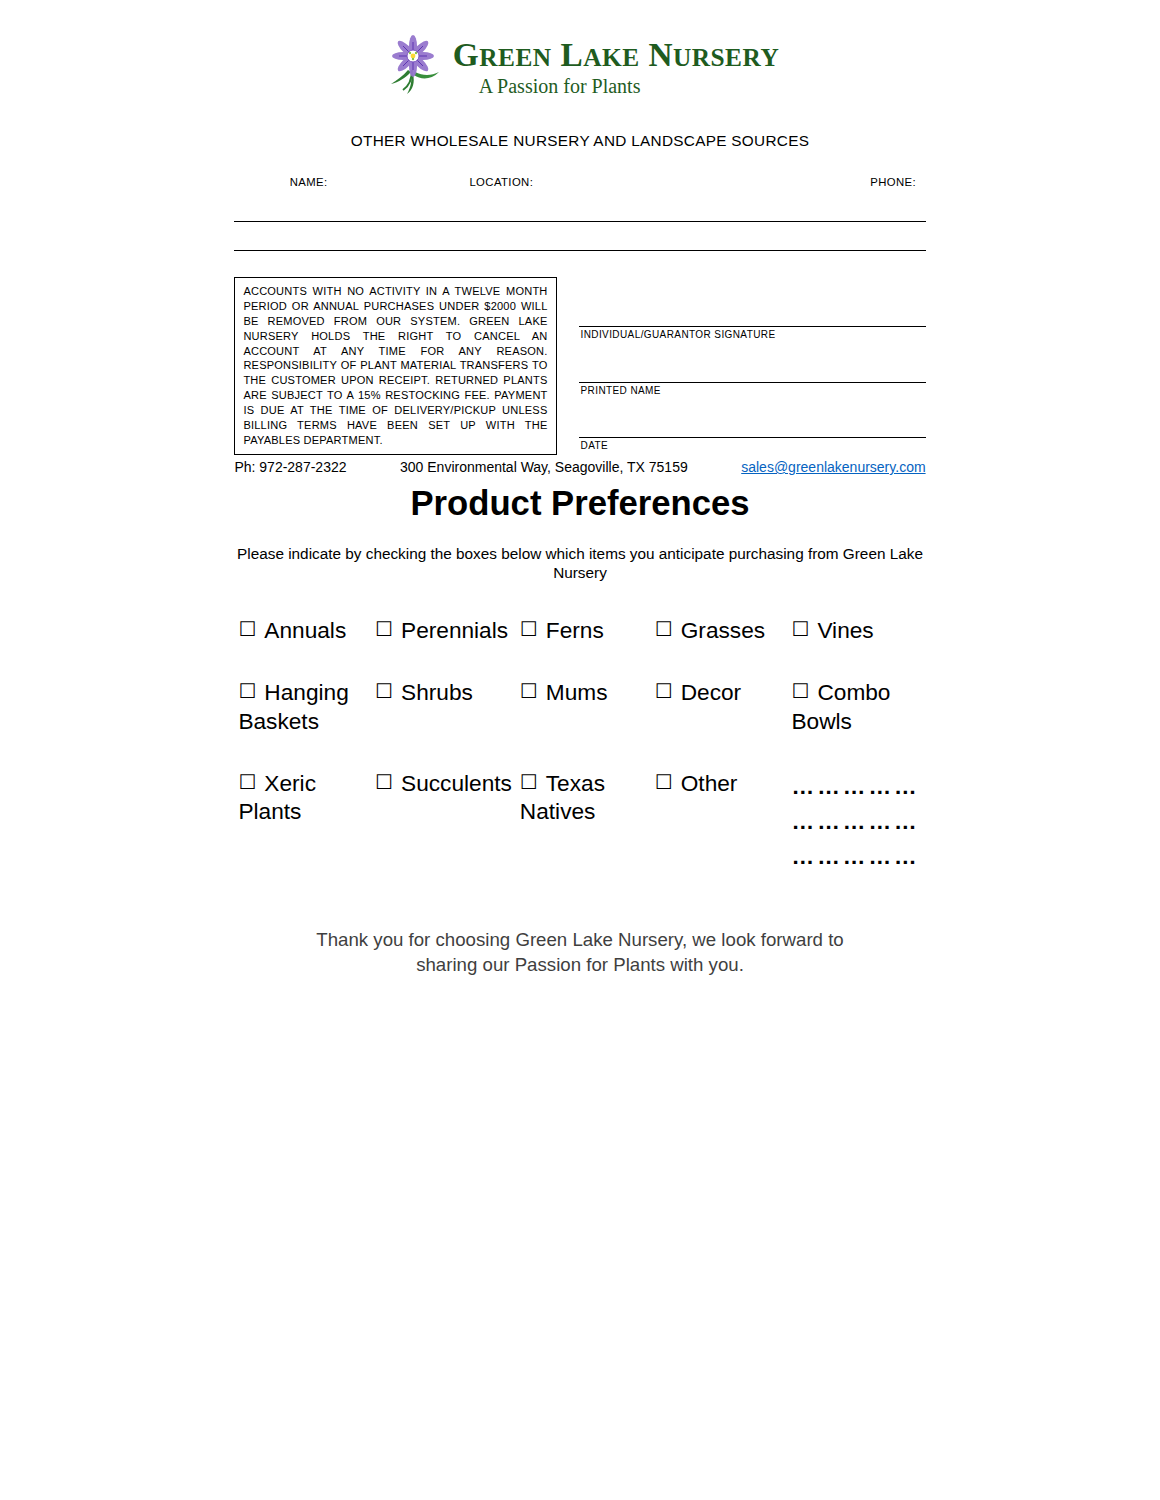GREEN LAKE NURSERY
A Passion for Plants
OTHER WHOLESALE NURSERY AND LANDSCAPE SOURCES
| NAME: | LOCATION: | PHONE: |
| --- | --- | --- |
ACCOUNTS WITH NO ACTIVITY IN A TWELVE MONTH PERIOD OR ANNUAL PURCHASES UNDER $2000 WILL BE REMOVED FROM OUR SYSTEM. GREEN LAKE NURSERY HOLDS THE RIGHT TO CANCEL AN ACCOUNT AT ANY TIME FOR ANY REASON. RESPONSIBILITY OF PLANT MATERIAL TRANSFERS TO THE CUSTOMER UPON RECEIPT. RETURNED PLANTS ARE SUBJECT TO A 15% RESTOCKING FEE. PAYMENT IS DUE AT THE TIME OF DELIVERY/PICKUP UNLESS BILLING TERMS HAVE BEEN SET UP WITH THE PAYABLES DEPARTMENT.
INDIVIDUAL/GUARANTOR SIGNATURE
PRINTED NAME
DATE
Ph: 972-287-2322 300 Environmental Way, Seagoville, TX 75159 sales@greenlakenursery.com
Product Preferences
Please indicate by checking the boxes below which items you anticipate purchasing from Green Lake Nursery
| ☐ Annuals | ☐ Perennials | ☐ Ferns | ☐ Grasses | ☐ Vines |
| ☐ Hanging Baskets | ☐ Shrubs | ☐ Mums | ☐ Decor | ☐ Combo Bowls |
| ☐ Xeric Plants | ☐ Succulents | ☐ Texas Natives | ☐ Other | …………… …………… …………… |
Thank you for choosing Green Lake Nursery, we look forward to
sharing our Passion for Plants with you.